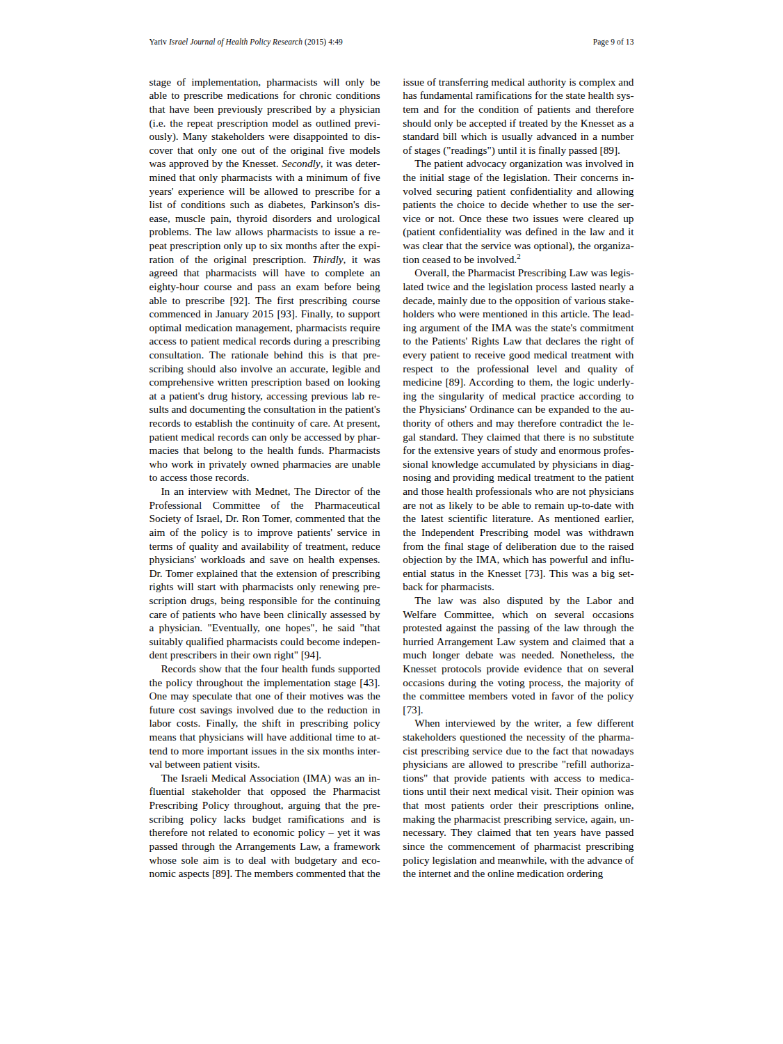Yariv Israel Journal of Health Policy Research (2015) 4:49
Page 9 of 13
stage of implementation, pharmacists will only be able to prescribe medications for chronic conditions that have been previously prescribed by a physician (i.e. the repeat prescription model as outlined previously). Many stakeholders were disappointed to discover that only one out of the original five models was approved by the Knesset. Secondly, it was determined that only pharmacists with a minimum of five years' experience will be allowed to prescribe for a list of conditions such as diabetes, Parkinson's disease, muscle pain, thyroid disorders and urological problems. The law allows pharmacists to issue a repeat prescription only up to six months after the expiration of the original prescription. Thirdly, it was agreed that pharmacists will have to complete an eighty-hour course and pass an exam before being able to prescribe [92]. The first prescribing course commenced in January 2015 [93]. Finally, to support optimal medication management, pharmacists require access to patient medical records during a prescribing consultation. The rationale behind this is that prescribing should also involve an accurate, legible and comprehensive written prescription based on looking at a patient's drug history, accessing previous lab results and documenting the consultation in the patient's records to establish the continuity of care. At present, patient medical records can only be accessed by pharmacies that belong to the health funds. Pharmacists who work in privately owned pharmacies are unable to access those records.
In an interview with Mednet, The Director of the Professional Committee of the Pharmaceutical Society of Israel, Dr. Ron Tomer, commented that the aim of the policy is to improve patients' service in terms of quality and availability of treatment, reduce physicians' workloads and save on health expenses. Dr. Tomer explained that the extension of prescribing rights will start with pharmacists only renewing prescription drugs, being responsible for the continuing care of patients who have been clinically assessed by a physician. "Eventually, one hopes", he said "that suitably qualified pharmacists could become independent prescribers in their own right" [94].
Records show that the four health funds supported the policy throughout the implementation stage [43]. One may speculate that one of their motives was the future cost savings involved due to the reduction in labor costs. Finally, the shift in prescribing policy means that physicians will have additional time to attend to more important issues in the six months interval between patient visits.
The Israeli Medical Association (IMA) was an influential stakeholder that opposed the Pharmacist Prescribing Policy throughout, arguing that the prescribing policy lacks budget ramifications and is therefore not related to economic policy – yet it was passed through the Arrangements Law, a framework whose sole aim is to deal with budgetary and economic aspects [89]. The members commented that the issue of transferring medical authority is complex and has fundamental ramifications for the state health system and for the condition of patients and therefore should only be accepted if treated by the Knesset as a standard bill which is usually advanced in a number of stages ("readings") until it is finally passed [89].
The patient advocacy organization was involved in the initial stage of the legislation. Their concerns involved securing patient confidentiality and allowing patients the choice to decide whether to use the service or not. Once these two issues were cleared up (patient confidentiality was defined in the law and it was clear that the service was optional), the organization ceased to be involved.2
Overall, the Pharmacist Prescribing Law was legislated twice and the legislation process lasted nearly a decade, mainly due to the opposition of various stakeholders who were mentioned in this article. The leading argument of the IMA was the state's commitment to the Patients' Rights Law that declares the right of every patient to receive good medical treatment with respect to the professional level and quality of medicine [89]. According to them, the logic underlying the singularity of medical practice according to the Physicians' Ordinance can be expanded to the authority of others and may therefore contradict the legal standard. They claimed that there is no substitute for the extensive years of study and enormous professional knowledge accumulated by physicians in diagnosing and providing medical treatment to the patient and those health professionals who are not physicians are not as likely to be able to remain up-to-date with the latest scientific literature. As mentioned earlier, the Independent Prescribing model was withdrawn from the final stage of deliberation due to the raised objection by the IMA, which has powerful and influential status in the Knesset [73]. This was a big setback for pharmacists.
The law was also disputed by the Labor and Welfare Committee, which on several occasions protested against the passing of the law through the hurried Arrangement Law system and claimed that a much longer debate was needed. Nonetheless, the Knesset protocols provide evidence that on several occasions during the voting process, the majority of the committee members voted in favor of the policy [73].
When interviewed by the writer, a few different stakeholders questioned the necessity of the pharmacist prescribing service due to the fact that nowadays physicians are allowed to prescribe "refill authorizations" that provide patients with access to medications until their next medical visit. Their opinion was that most patients order their prescriptions online, making the pharmacist prescribing service, again, unnecessary. They claimed that ten years have passed since the commencement of pharmacist prescribing policy legislation and meanwhile, with the advance of the internet and the online medication ordering